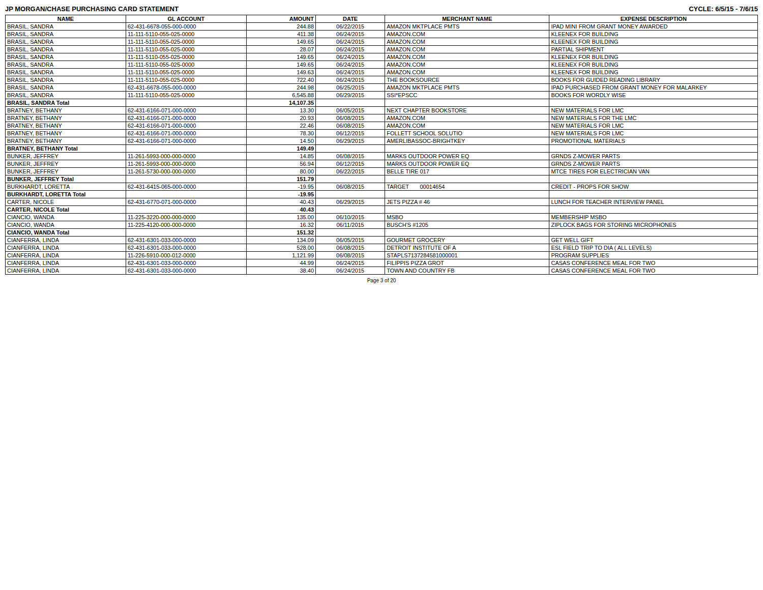JP MORGAN/CHASE PURCHASING CARD STATEMENT CYCLE: 6/5/15 - 7/6/15
| NAME | GL ACCOUNT | AMOUNT | DATE | MERCHANT NAME | EXPENSE DESCRIPTION |
| --- | --- | --- | --- | --- | --- |
| BRASIL, SANDRA | 62-431-6678-055-000-0000 | 244.88 | 06/22/2015 | AMAZON MKTPLACE PMTS | IPAD MINI FROM GRANT MONEY AWARDED |
| BRASIL, SANDRA | 11-111-5110-055-025-0000 | 411.38 | 06/24/2015 | AMAZON.COM | KLEENEX FOR BUILDING |
| BRASIL, SANDRA | 11-111-5110-055-025-0000 | 149.65 | 06/24/2015 | AMAZON.COM | KLEENEX FOR BUILDING |
| BRASIL, SANDRA | 11-111-5110-055-025-0000 | 28.07 | 06/24/2015 | AMAZON.COM | PARTIAL SHIPMENT |
| BRASIL, SANDRA | 11-111-5110-055-025-0000 | 149.65 | 06/24/2015 | AMAZON.COM | KLEENEX FOR BUILDING |
| BRASIL, SANDRA | 11-111-5110-055-025-0000 | 149.65 | 06/24/2015 | AMAZON.COM | KLEENEX FOR BUILDING |
| BRASIL, SANDRA | 11-111-5110-055-025-0000 | 149.63 | 06/24/2015 | AMAZON.COM | KLEENEX FOR BUILDING |
| BRASIL, SANDRA | 11-111-5110-055-025-0000 | 722.40 | 06/24/2015 | THE BOOKSOURCE | BOOKS FOR GUIDED READING LIBRARY |
| BRASIL, SANDRA | 62-431-6678-055-000-0000 | 244.98 | 06/25/2015 | AMAZON MKTPLACE PMTS | IPAD PURCHASED FROM GRANT MONEY FOR MALARKEY |
| BRASIL, SANDRA | 11-111-5110-055-025-0000 | 6,545.88 | 06/29/2015 | SSI*EPSCC | BOOKS FOR WORDLY WISE |
| BRASIL, SANDRA Total | | 14,107.35 | | | |
| BRATNEY, BETHANY | 62-431-6166-071-000-0000 | 13.30 | 06/05/2015 | NEXT CHAPTER BOOKSTORE | NEW MATERIALS FOR LMC |
| BRATNEY, BETHANY | 62-431-6166-071-000-0000 | 20.93 | 06/08/2015 | AMAZON.COM | NEW MATERIALS FOR THE LMC |
| BRATNEY, BETHANY | 62-431-6166-071-000-0000 | 22.46 | 06/08/2015 | AMAZON.COM | NEW MATERIALS FOR LMC |
| BRATNEY, BETHANY | 62-431-6166-071-000-0000 | 78.30 | 06/12/2015 | FOLLETT SCHOOL SOLUTIO | NEW MATERIALS FOR LMC |
| BRATNEY, BETHANY | 62-431-6166-071-000-0000 | 14.50 | 06/29/2015 | AMERLIBASSOC-BRIGHTKEY | PROMOTIONAL MATERIALS |
| BRATNEY, BETHANY Total | | 149.49 | | | |
| BUNKER, JEFFREY | 11-261-5993-000-000-0000 | 14.85 | 06/08/2015 | MARKS OUTDOOR POWER EQ | GRNDS Z-MOWER PARTS |
| BUNKER, JEFFREY | 11-261-5993-000-000-0000 | 56.94 | 06/12/2015 | MARKS OUTDOOR POWER EQ | GRNDS Z-MOWER PARTS |
| BUNKER, JEFFREY | 11-261-5730-000-000-0000 | 80.00 | 06/22/2015 | BELLE TIRE 017 | MTCE TIRES FOR ELECTRICIAN VAN |
| BUNKER, JEFFREY Total | | 151.79 | | | |
| BURKHARDT, LORETTA | 62-431-6415-065-000-0000 | -19.95 | 06/08/2015 | TARGET 00014654 | CREDIT - PROPS FOR SHOW |
| BURKHARDT, LORETTA Total | | -19.95 | | | |
| CARTER, NICOLE | 62-431-6770-071-000-0000 | 40.43 | 06/29/2015 | JETS PIZZA # 46 | LUNCH FOR TEACHER INTERVIEW PANEL |
| CARTER, NICOLE Total | | 40.43 | | | |
| CIANCIO, WANDA | 11-225-3220-000-000-0000 | 135.00 | 06/10/2015 | MSBO | MEMBERSHIP MSBO |
| CIANCIO, WANDA | 11-225-4120-000-000-0000 | 16.32 | 06/11/2015 | BUSCH'S #1205 | ZIPLOCK BAGS FOR STORING MICROPHONES |
| CIANCIO, WANDA Total | | 151.32 | | | |
| CIANFERRA, LINDA | 62-431-6301-033-000-0000 | 134.09 | 06/05/2015 | GOURMET GROCERY | GET WELL GIFT |
| CIANFERRA, LINDA | 62-431-6301-033-000-0000 | 528.00 | 06/08/2015 | DETROIT INSTITUTE OF A | ESL FIELD TRIP TO DIA ( ALL LEVELS) |
| CIANFERRA, LINDA | 11-226-5910-000-012-0000 | 1,121.99 | 06/08/2015 | STAPLS7137284581000001 | PROGRAM SUPPLIES |
| CIANFERRA, LINDA | 62-431-6301-033-000-0000 | 44.99 | 06/24/2015 | FILIPPIS PIZZA GROT | CASAS CONFERENCE MEAL FOR TWO |
| CIANFERRA, LINDA | 62-431-6301-033-000-0000 | 38.40 | 06/24/2015 | TOWN AND COUNTRY FB | CASAS CONFERENCE MEAL FOR TWO |
Page 3 of 20